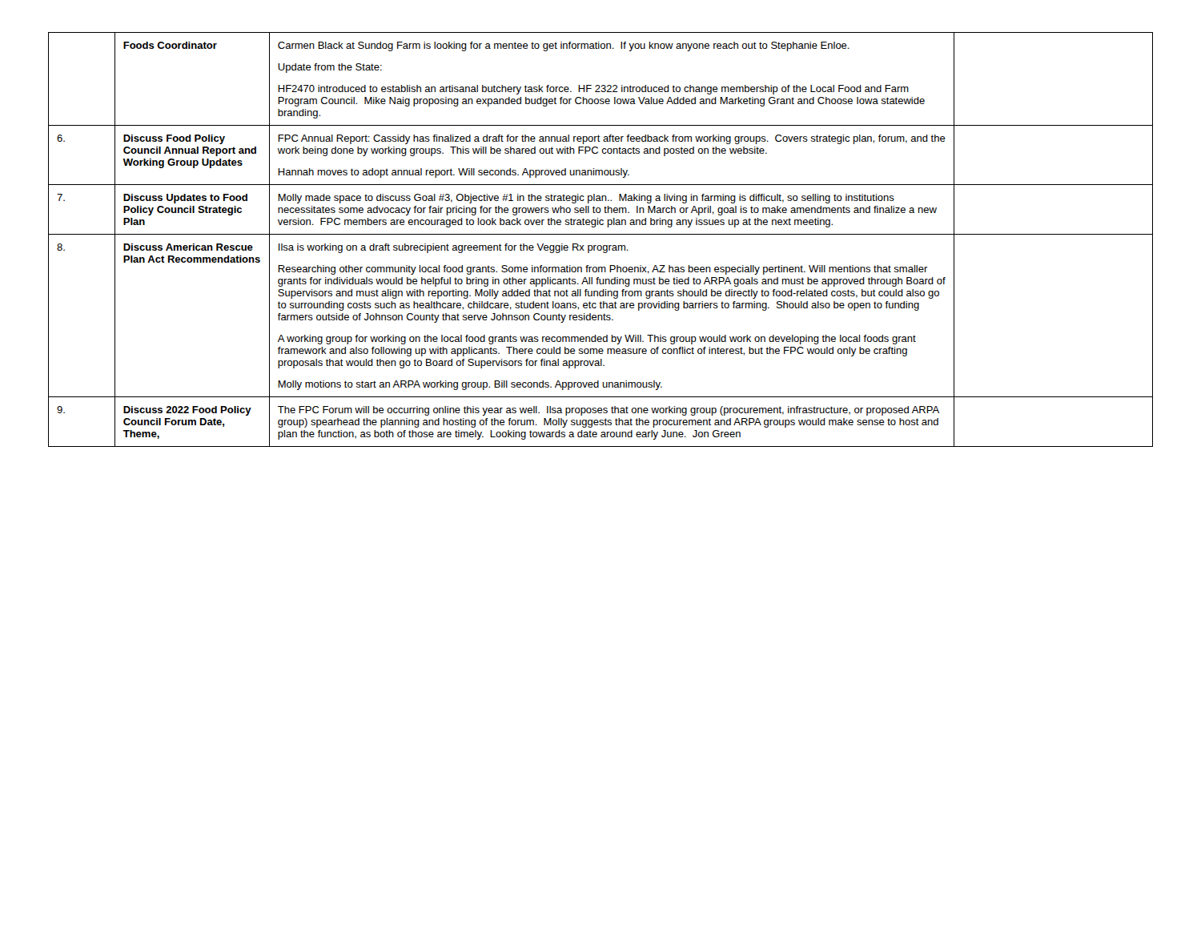| | Foods Coordinator | Carmen Black at Sundog Farm is looking for a mentee to get information. If you know anyone reach out to Stephanie Enloe. Update from the State: HF2470 introduced to establish an artisanal butchery task force. HF 2322 introduced to change membership of the Local Food and Farm Program Council. Mike Naig proposing an expanded budget for Choose Iowa Value Added and Marketing Grant and Choose Iowa statewide branding. | |
| 6. | Discuss Food Policy Council Annual Report and Working Group Updates | FPC Annual Report: Cassidy has finalized a draft for the annual report after feedback from working groups. Covers strategic plan, forum, and the work being done by working groups. This will be shared out with FPC contacts and posted on the website. Hannah moves to adopt annual report. Will seconds. Approved unanimously. | |
| 7. | Discuss Updates to Food Policy Council Strategic Plan | Molly made space to discuss Goal #3, Objective #1 in the strategic plan.. Making a living in farming is difficult, so selling to institutions necessitates some advocacy for fair pricing for the growers who sell to them. In March or April, goal is to make amendments and finalize a new version. FPC members are encouraged to look back over the strategic plan and bring any issues up at the next meeting. | |
| 8. | Discuss American Rescue Plan Act Recommendations | Ilsa is working on a draft subrecipient agreement for the Veggie Rx program. Researching other community local food grants. Some information from Phoenix, AZ has been especially pertinent. Will mentions that smaller grants for individuals would be helpful to bring in other applicants. All funding must be tied to ARPA goals and must be approved through Board of Supervisors and must align with reporting. Molly added that not all funding from grants should be directly to food-related costs, but could also go to surrounding costs such as healthcare, childcare, student loans, etc that are providing barriers to farming. Should also be open to funding farmers outside of Johnson County that serve Johnson County residents. A working group for working on the local food grants was recommended by Will. This group would work on developing the local foods grant framework and also following up with applicants. There could be some measure of conflict of interest, but the FPC would only be crafting proposals that would then go to Board of Supervisors for final approval. Molly motions to start an ARPA working group. Bill seconds. Approved unanimously. | |
| 9. | Discuss 2022 Food Policy Council Forum Date, Theme, | The FPC Forum will be occurring online this year as well. Ilsa proposes that one working group (procurement, infrastructure, or proposed ARPA group) spearhead the planning and hosting of the forum. Molly suggests that the procurement and ARPA groups would make sense to host and plan the function, as both of those are timely. Looking towards a date around early June. Jon Green | |